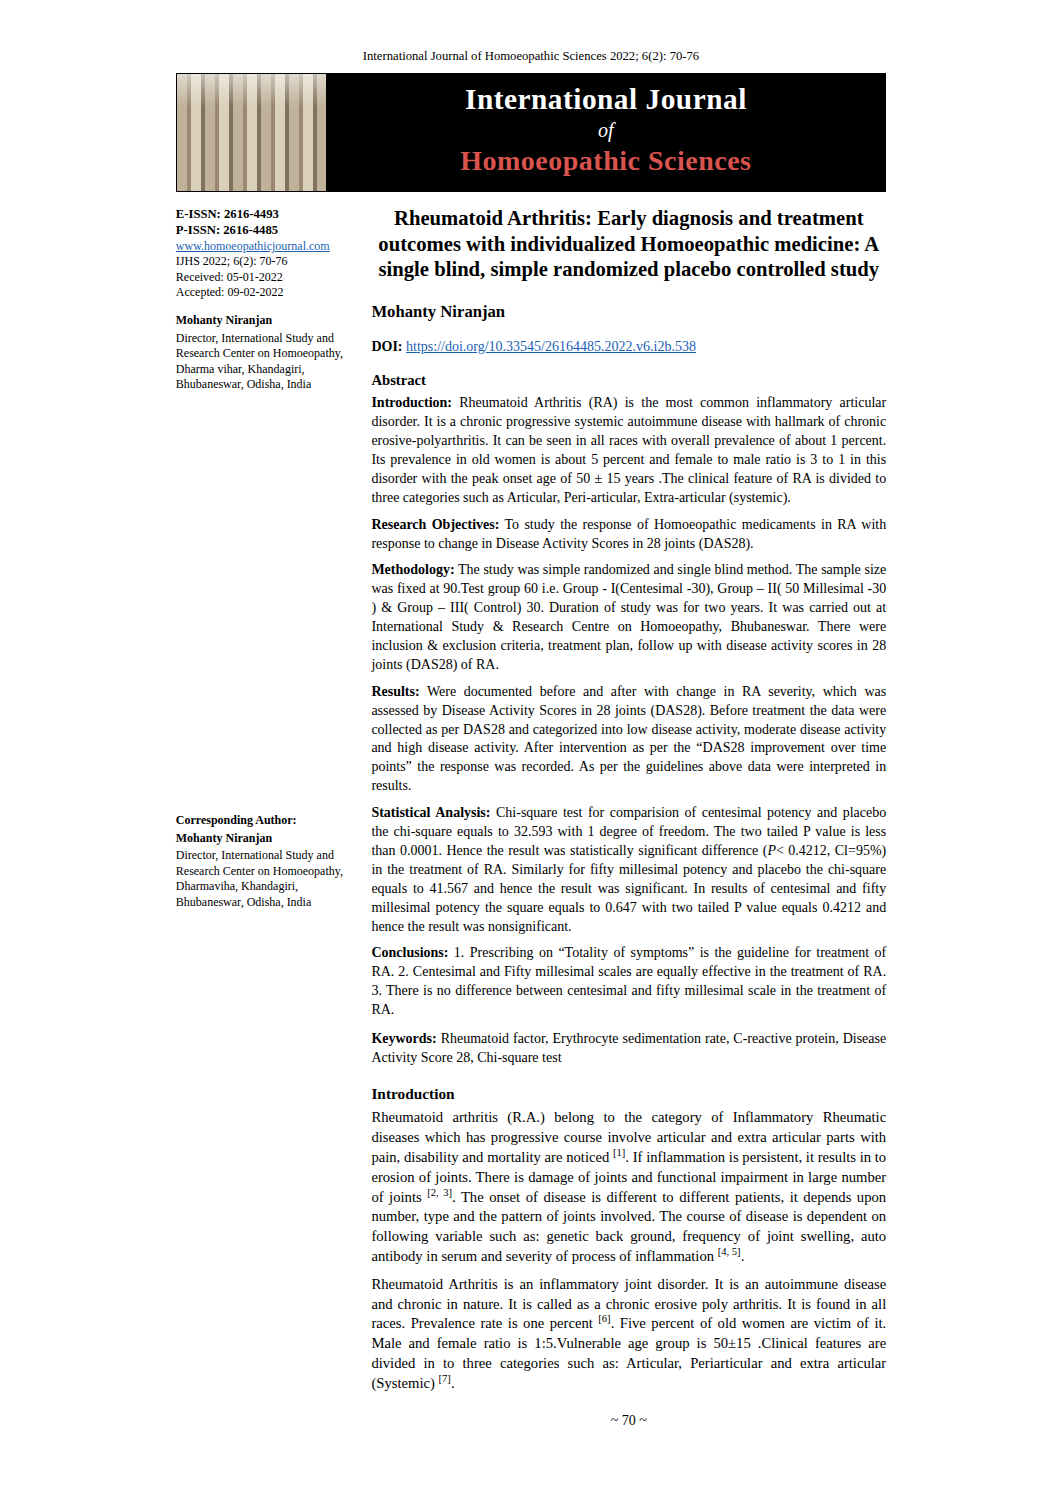International Journal of Homoeopathic Sciences 2022; 6(2): 70-76
International Journal
of
Homoeopathic Sciences
E-ISSN: 2616-4493
P-ISSN: 2616-4485
www.homoeopathicjournal.com
IJHS 2022; 6(2): 70-76
Received: 05-01-2022
Accepted: 09-02-2022
Mohanty Niranjan
Director, International Study and Research Center on Homoeopathy, Dharma vihar, Khandagiri, Bhubaneswar, Odisha, India
Corresponding Author:
Mohanty Niranjan
Director, International Study and Research Center on Homoeopathy, Dharmaviha, Khandagiri, Bhubaneswar, Odisha, India
Rheumatoid Arthritis: Early diagnosis and treatment outcomes with individualized Homoeopathic medicine: A single blind, simple randomized placebo controlled study
Mohanty Niranjan
DOI: https://doi.org/10.33545/26164485.2022.v6.i2b.538
Abstract
Introduction: Rheumatoid Arthritis (RA) is the most common inflammatory articular disorder. It is a chronic progressive systemic autoimmune disease with hallmark of chronic erosive-polyarthritis. It can be seen in all races with overall prevalence of about 1 percent. Its prevalence in old women is about 5 percent and female to male ratio is 3 to 1 in this disorder with the peak onset age of 50 ± 15 years .The clinical feature of RA is divided to three categories such as Articular, Peri-articular, Extra-articular (systemic).
Research Objectives: To study the response of Homoeopathic medicaments in RA with response to change in Disease Activity Scores in 28 joints (DAS28).
Methodology: The study was simple randomized and single blind method. The sample size was fixed at 90.Test group 60 i.e. Group - I(Centesimal -30), Group – II( 50 Millesimal -30 ) & Group – III( Control) 30. Duration of study was for two years. It was carried out at International Study & Research Centre on Homoeopathy, Bhubaneswar. There were inclusion & exclusion criteria, treatment plan, follow up with disease activity scores in 28 joints (DAS28) of RA.
Results: Were documented before and after with change in RA severity, which was assessed by Disease Activity Scores in 28 joints (DAS28). Before treatment the data were collected as per DAS28 and categorized into low disease activity, moderate disease activity and high disease activity. After intervention as per the “DAS28 improvement over time points” the response was recorded. As per the guidelines above data were interpreted in results.
Statistical Analysis: Chi-square test for comparision of centesimal potency and placebo the chi-square equals to 32.593 with 1 degree of freedom. The two tailed P value is less than 0.0001. Hence the result was statistically significant difference (P< 0.4212, Cl=95%) in the treatment of RA. Similarly for fifty millesimal potency and placebo the chi-square equals to 41.567 and hence the result was significant. In results of centesimal and fifty millesimal potency the square equals to 0.647 with two tailed P value equals 0.4212 and hence the result was nonsignificant.
Conclusions: 1. Prescribing on “Totality of symptoms” is the guideline for treatment of RA. 2. Centesimal and Fifty millesimal scales are equally effective in the treatment of RA. 3. There is no difference between centesimal and fifty millesimal scale in the treatment of RA.
Keywords: Rheumatoid factor, Erythrocyte sedimentation rate, C-reactive protein, Disease Activity Score 28, Chi-square test
Introduction
Rheumatoid arthritis (R.A.) belong to the category of Inflammatory Rheumatic diseases which has progressive course involve articular and extra articular parts with pain, disability and mortality are noticed [1]. If inflammation is persistent, it results in to erosion of joints. There is damage of joints and functional impairment in large number of joints [2, 3]. The onset of disease is different to different patients, it depends upon number, type and the pattern of joints involved. The course of disease is dependent on following variable such as: genetic back ground, frequency of joint swelling, auto antibody in serum and severity of process of inflammation [4, 5].
Rheumatoid Arthritis is an inflammatory joint disorder. It is an autoimmune disease and chronic in nature. It is called as a chronic erosive poly arthritis. It is found in all races. Prevalence rate is one percent [6]. Five percent of old women are victim of it. Male and female ratio is 1:5.Vulnerable age group is 50±15 .Clinical features are divided in to three categories such as: Articular, Periarticular and extra articular (Systemic) [7].
~ 70 ~